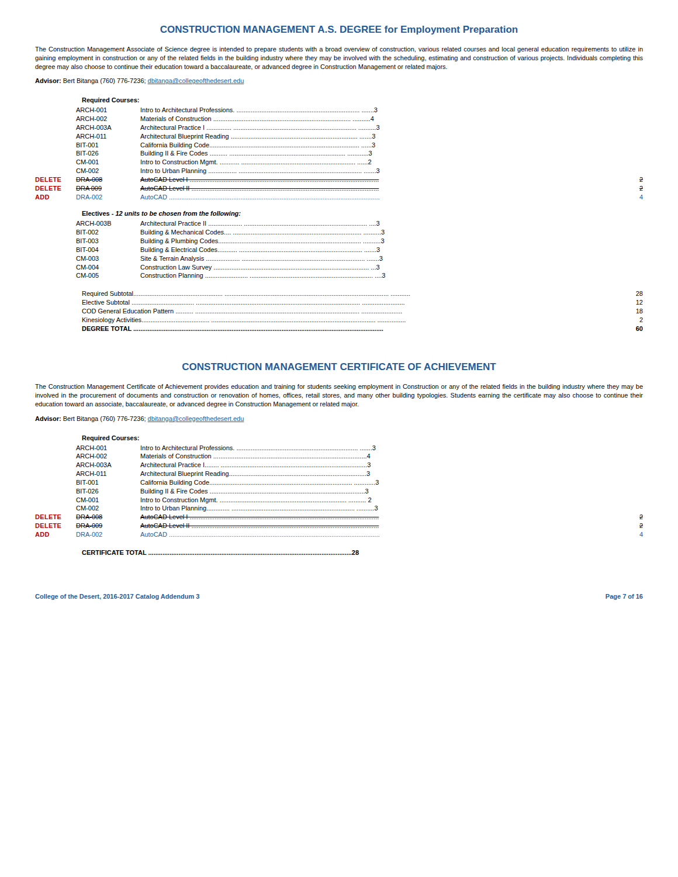CONSTRUCTION MANAGEMENT A.S. DEGREE for Employment Preparation
The Construction Management Associate of Science degree is intended to prepare students with a broad overview of construction, various related courses and local general education requirements to utilize in gaining employment in construction or any of the related fields in the building industry where they may be involved with the scheduling, estimating and construction of various projects. Individuals completing this degree may also choose to continue their education toward a baccalaureate, or advanced degree in Construction Management or related majors.
Advisor: Bert Bitanga (760) 776-7236; dbitanga@collegeofthedesert.edu
Required Courses:
| | ARCH-001 | Intro to Architectural Professions. ..................................................................... .......3 | |
| | ARCH-002 | Materials of Construction ............................................................................. ..........4 | |
| | ARCH-003A | Architectural Practice I .............. ..................................................................... ..........3 | |
| | ARCH-011 | Architectural Blueprint Reading ....................................................................... .......3 | |
| | BIT-001 | California Building Code.................................................................................... ......3 | |
| | BIT-026 | Building II & Fire Codes .......... ................................................................. ............3 | |
| | CM-001 | Intro to Construction Mgmt. ........... ................................................................ ......2 | |
| | CM-002 | Intro to Urban Planning ................ ..................................................................... .......3 | |
| DELETE | DRA-008 | AutoCAD Level I .......................................................................................................... | 2 |
| DELETE | DRA 009 | AutoCAD Level II ......................................................................................................... | 2 |
| ADD | DRA-002 | AutoCAD ...................................................................................................................... | 4 |
Electives - 12 units to be chosen from the following:
| | ARCH-003B | Architectural Practice II ................... ..................................................................... ....3 | |
| | BIT-002 | Building & Mechanical Codes.... ........................................................................ ..........3 | |
| | BIT-003 | Building & Plumbing Codes................................................................................ ..........3 | |
| | BIT-004 | Building & Electrical Codes........... ..................................................................... .......3 | |
| | CM-003 | Site & Terrain Analysis ................... ..................................................................... .......3 | |
| | CM-004 | Construction Law Survey ....................................................................................... ...3 | |
| | CM-005 | Construction Planning ........................ ..................................................................... ....3 | |
| | Required Subtotal.................................................. ............................................................................................ ........... | 28 |
| | Elective Subtotal ................................... ............................................................................................ ........................ | 12 |
| | COD General Education Pattern .......... ............................................................................................ ....................... | 18 |
| | Kinesiology Activities...................................... ............................................................................................ ................ | 2 |
| | DEGREE TOTAL ............................................................................................................................................ | 60 |
CONSTRUCTION MANAGEMENT CERTIFICATE OF ACHIEVEMENT
The Construction Management Certificate of Achievement provides education and training for students seeking employment in Construction or any of the related fields in the building industry where they may be involved in the procurement of documents and construction or renovation of homes, offices, retail stores, and many other building typologies. Students earning the certificate may also choose to continue their education toward an associate, baccalaureate, or advanced degree in Construction Management or related major.
Advisor: Bert Bitanga (760) 776-7236; dbitanga@collegeofthedesert.edu
Required Courses:
| | ARCH-001 | Intro to Architectural Professions. .................................................................... .......3 | |
| | ARCH-002 | Materials of Construction ......................................................................................4 | |
| | ARCH-003A | Architectural Practice I........ ..................................................................................3 | |
| | ARCH-011 | Architectural Blueprint Reading.............................................................................3 | |
| | BIT-001 | California Building Code................................................................................ ............3 | |
| | BIT-026 | Building II & Fire Codes .......................................................................................3 | |
| | CM-001 | Intro to Construction Mgmt. ....................................................................... .......... 2 | |
| | CM-002 | Intro to Urban Planning............. ..................................................................... ..........3 | |
| DELETE | DRA-008 | AutoCAD Level I .......................................................................................................... | 2 |
| DELETE | DRA-009 | AutoCAD Level II ......................................................................................................... | 2 |
| ADD | DRA-002 | AutoCAD ...................................................................................................................... | 4 |
| | CERTIFICATE TOTAL ..................................................................................................................28 | |
College of the Desert, 2016-2017 Catalog Addendum 3 Page 7 of 16